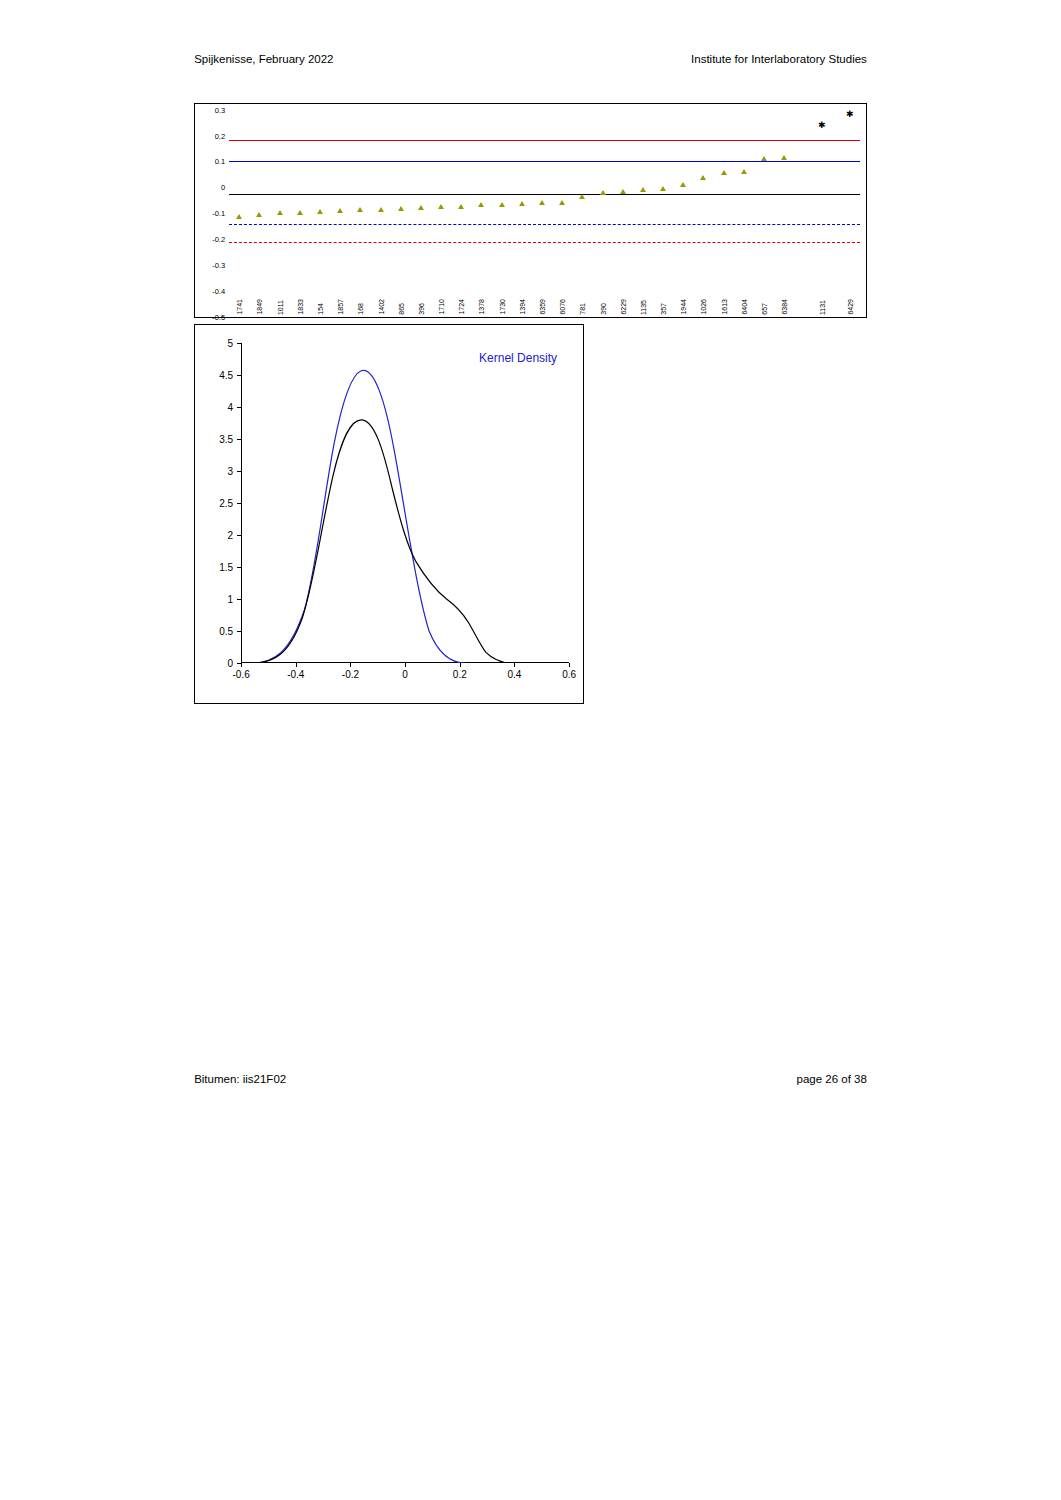Spijkenisse, February 2022
Institute for Interlaboratory Studies
0.3 0.2 0.1 0 -0.1 -0.2 -0.3 -0.4 -0.5
✱
✱
1741 1849 1011 1833 154 1857 168 1402 865 396 1710 1724 1378 1730 1394 6359 6076 781 390 6229 1135 357 1944 1026 1613 6404 657 6384 1131 6429
Kernel Density
5 4.5 4 3.5 3 2.5 2 1.5 1 0.5 0
-0.6 -0.4 -0.2 0 0.2 0.4 0.6
Bitumen: iis21F02
page 26 of 38